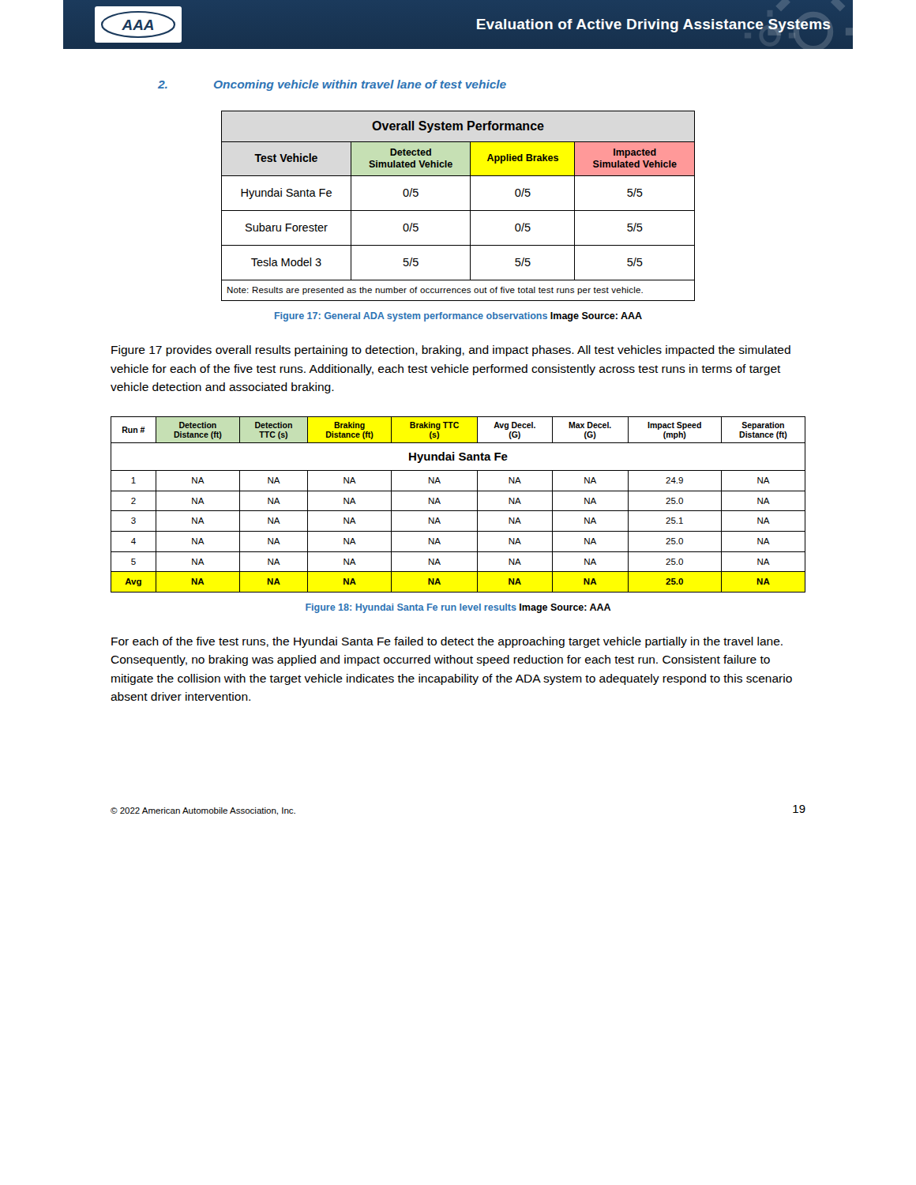Evaluation of Active Driving Assistance Systems
AAA
2. Oncoming vehicle within travel lane of test vehicle
| Overall System Performance |
| Test Vehicle | Detected Simulated Vehicle | Applied Brakes | Impacted Simulated Vehicle |
| Hyundai Santa Fe | 0/5 | 0/5 | 5/5 |
| Subaru Forester | 0/5 | 0/5 | 5/5 |
| Tesla Model 3 | 5/5 | 5/5 | 5/5 |
| Note: Results are presented as the number of occurrences out of five total test runs per test vehicle. |
Figure 17: General ADA system performance observations Image Source: AAA
Figure 17 provides overall results pertaining to detection, braking, and impact phases. All test vehicles impacted the simulated vehicle for each of the five test runs. Additionally, each test vehicle performed consistently across test runs in terms of target vehicle detection and associated braking.
| Hyundai Santa Fe |
| Run # | Detection Distance (ft) | Detection TTC (s) | Braking Distance (ft) | Braking TTC (s) | Avg Decel. (G) | Max Decel. (G) | Impact Speed (mph) | Separation Distance (ft) |
| 1 | NA | NA | NA | NA | NA | NA | 24.9 | NA |
| 2 | NA | NA | NA | NA | NA | NA | 25.0 | NA |
| 3 | NA | NA | NA | NA | NA | NA | 25.1 | NA |
| 4 | NA | NA | NA | NA | NA | NA | 25.0 | NA |
| 5 | NA | NA | NA | NA | NA | NA | 25.0 | NA |
| Avg | NA | NA | NA | NA | NA | NA | 25.0 | NA |
Figure 18: Hyundai Santa Fe run level results Image Source: AAA
For each of the five test runs, the Hyundai Santa Fe failed to detect the approaching target vehicle partially in the travel lane. Consequently, no braking was applied and impact occurred without speed reduction for each test run. Consistent failure to mitigate the collision with the target vehicle indicates the incapability of the ADA system to adequately respond to this scenario absent driver intervention.
© 2022 American Automobile Association, Inc.
19